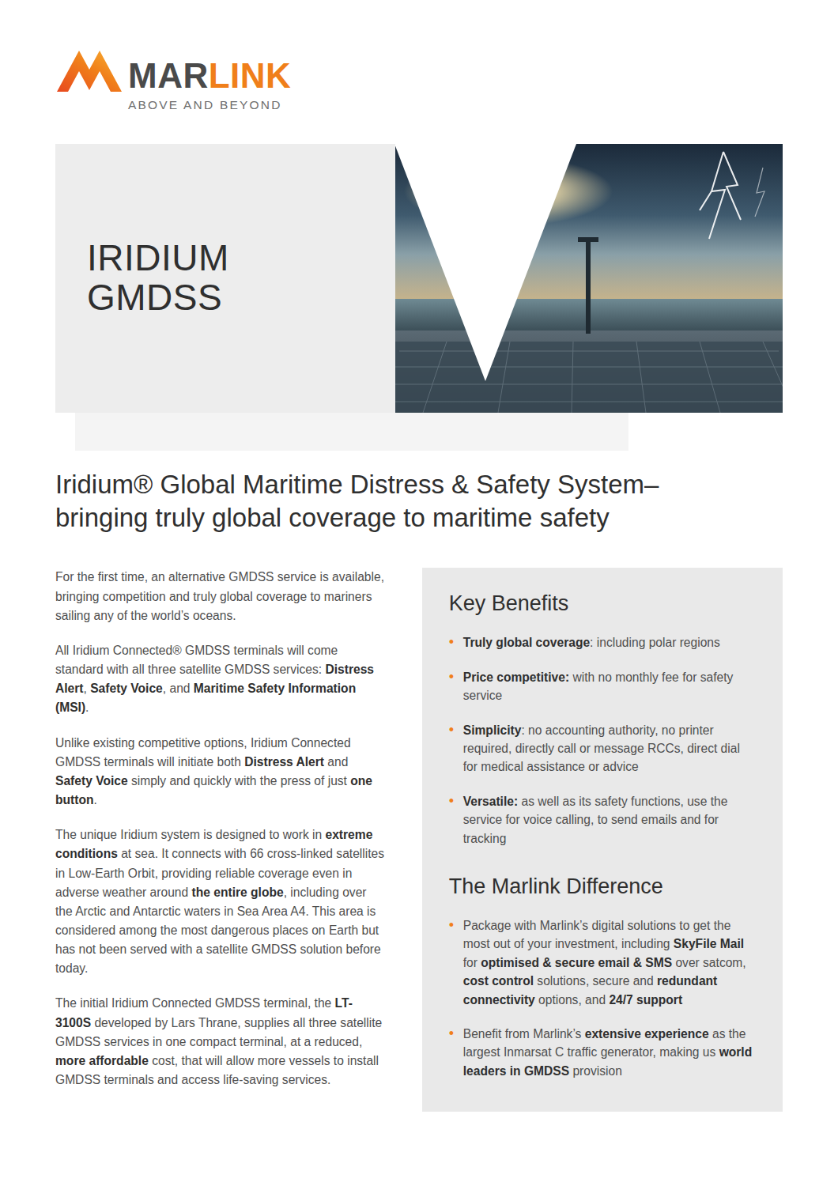MAR LINK
ABOVE AND BEYOND
IRIDIUM
GMDSS
Iridium® Global Maritime Distress & Safety System–
bringing truly global coverage to maritime safety
For the first time, an alternative GMDSS service is available, bringing competition and truly global coverage to mariners sailing any of the world’s oceans.
All Iridium Connected® GMDSS terminals will come standard with all three satellite GMDSS services: Distress Alert, Safety Voice, and Maritime Safety Information (MSI).
Unlike existing competitive options, Iridium Connected GMDSS terminals will initiate both Distress Alert and Safety Voice simply and quickly with the press of just one button.
The unique Iridium system is designed to work in extreme conditions at sea. It connects with 66 cross-linked satellites in Low-Earth Orbit, providing reliable coverage even in adverse weather around the entire globe, including over the Arctic and Antarctic waters in Sea Area A4. This area is considered among the most dangerous places on Earth but has not been served with a satellite GMDSS solution before today.
The initial Iridium Connected GMDSS terminal, the LT-3100S developed by Lars Thrane, supplies all three satellite GMDSS services in one compact terminal, at a reduced, more affordable cost, that will allow more vessels to install GMDSS terminals and access life-saving services.
Key Benefits
Truly global coverage: including polar regions
Price competitive: with no monthly fee for safety service
Simplicity: no accounting authority, no printer required, directly call or message RCCs, direct dial for medical assistance or advice
Versatile: as well as its safety functions, use the service for voice calling, to send emails and for tracking
The Marlink Difference
Package with Marlink’s digital solutions to get the most out of your investment, including SkyFile Mail for optimised & secure email & SMS over satcom, cost control solutions, secure and redundant connectivity options, and 24/7 support
Benefit from Marlink’s extensive experience as the largest Inmarsat C traffic generator, making us world leaders in GMDSS provision